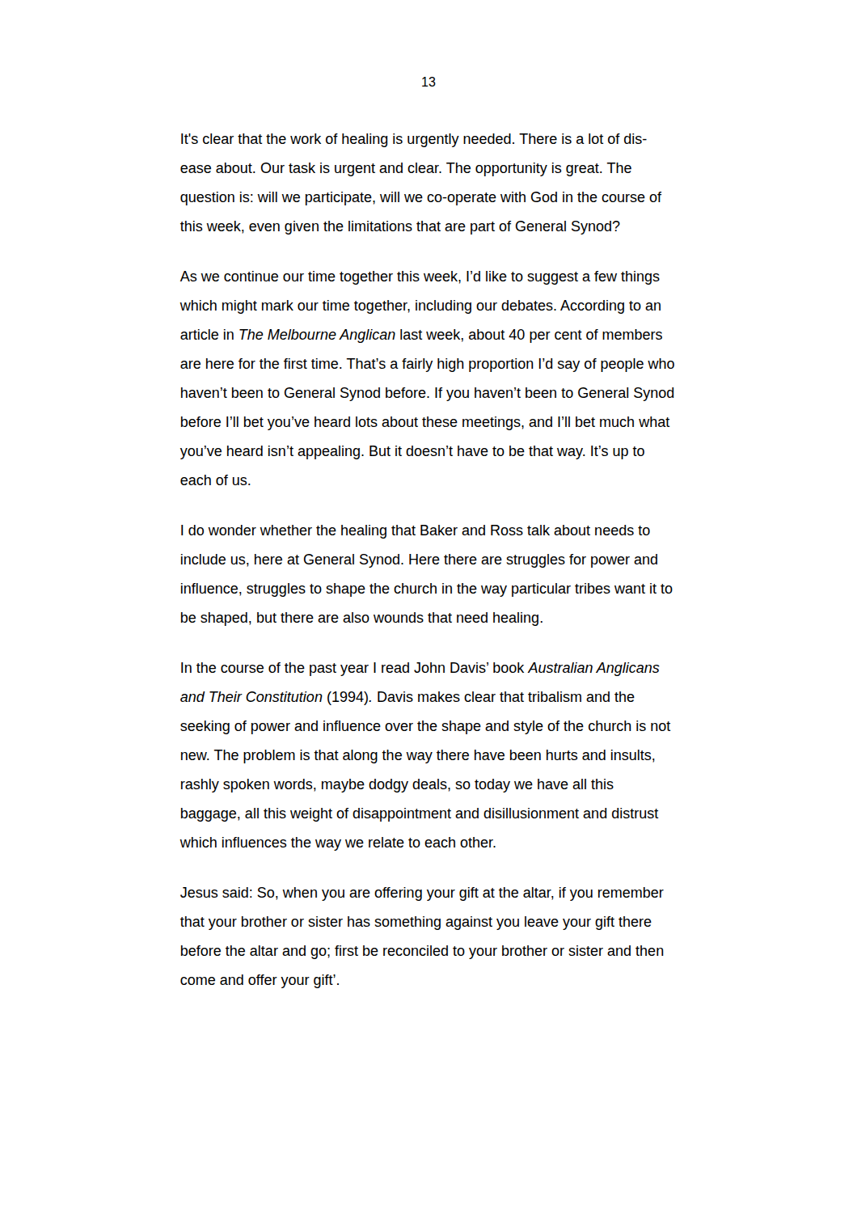13
It's clear that the work of healing is urgently needed. There is a lot of dis-ease about. Our task is urgent and clear. The opportunity is great. The question is: will we participate, will we co-operate with God in the course of this week, even given the limitations that are part of General Synod?
As we continue our time together this week, I’d like to suggest a few things which might mark our time together, including our debates. According to an article in The Melbourne Anglican last week, about 40 per cent of members are here for the first time. That’s a fairly high proportion I’d say of people who haven’t been to General Synod before. If you haven’t been to General Synod before I’ll bet you’ve heard lots about these meetings, and I’ll bet much what you’ve heard isn’t appealing. But it doesn’t have to be that way. It’s up to each of us.
I do wonder whether the healing that Baker and Ross talk about needs to include us, here at General Synod. Here there are struggles for power and influence, struggles to shape the church in the way particular tribes want it to be shaped, but there are also wounds that need healing.
In the course of the past year I read John Davis’ book Australian Anglicans and Their Constitution (1994). Davis makes clear that tribalism and the seeking of power and influence over the shape and style of the church is not new. The problem is that along the way there have been hurts and insults, rashly spoken words, maybe dodgy deals, so today we have all this baggage, all this weight of disappointment and disillusionment and distrust which influences the way we relate to each other.
Jesus said: So, when you are offering your gift at the altar, if you remember that your brother or sister has something against you leave your gift there before the altar and go; first be reconciled to your brother or sister and then come and offer your gift’.